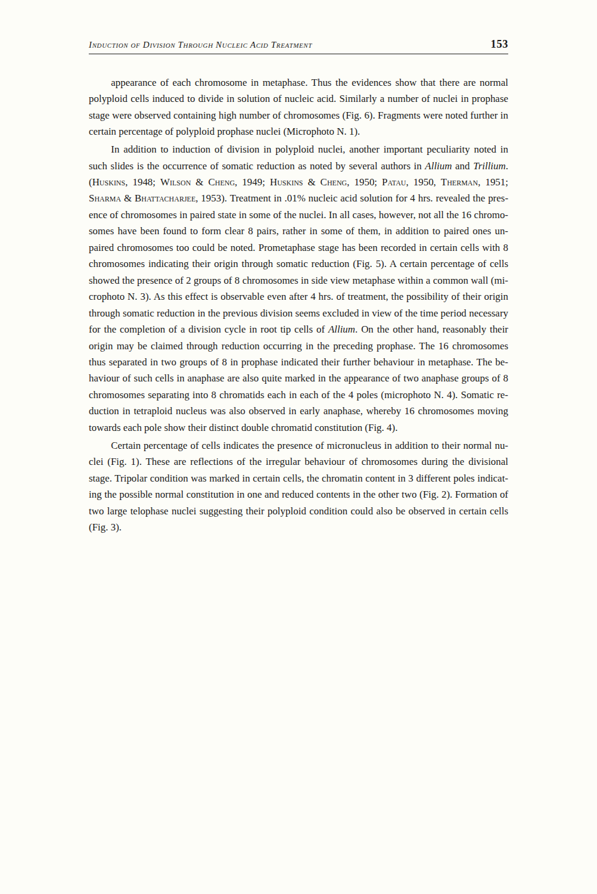Induction of Division Through Nucleic Acid Treatment 153
appearance of each chromosome in metaphase. Thus the evidences show that there are normal polyploid cells induced to divide in solution of nucleic acid. Similarly a number of nuclei in prophase stage were observed containing high number of chromosomes (Fig. 6). Fragments were noted further in certain percentage of polyploid prophase nuclei (Microphoto N. 1).
In addition to induction of division in polyploid nuclei, another important peculiarity noted in such slides is the occurrence of somatic reduction as noted by several authors in Allium and Trillium. (Huskins, 1948; Wilson & Cheng, 1949; Huskins & Cheng, 1950; Patau, 1950, Therman, 1951; Sharma & Bhattacharjee, 1953). Treatment in .01% nucleic acid solution for 4 hrs. revealed the presence of chromosomes in paired state in some of the nuclei. In all cases, however, not all the 16 chromosomes have been found to form clear 8 pairs, rather in some of them, in addition to paired ones unpaired chromosomes too could be noted. Prometaphase stage has been recorded in certain cells with 8 chromosomes indicating their origin through somatic reduction (Fig. 5). A certain percentage of cells showed the presence of 2 groups of 8 chromosomes in side view metaphase within a common wall (microphoto N. 3). As this effect is observable even after 4 hrs. of treatment, the possibility of their origin through somatic reduction in the previous division seems excluded in view of the time period necessary for the completion of a division cycle in root tip cells of Allium. On the other hand, reasonably their origin may be claimed through reduction occurring in the preceding prophase. The 16 chromosomes thus separated in two groups of 8 in prophase indicated their further behaviour in metaphase. The behaviour of such cells in anaphase are also quite marked in the appearance of two anaphase groups of 8 chromosomes separating into 8 chromatids each in each of the 4 poles (microphoto N. 4). Somatic reduction in tetraploid nucleus was also observed in early anaphase, whereby 16 chromosomes moving towards each pole show their distinct double chromatid constitution (Fig. 4).
Certain percentage of cells indicates the presence of micronucleus in addition to their normal nuclei (Fig. 1). These are reflections of the irregular behaviour of chromosomes during the divisional stage. Tripolar condition was marked in certain cells, the chromatin content in 3 different poles indicating the possible normal constitution in one and reduced contents in the other two (Fig. 2). Formation of two large telophase nuclei suggesting their polyploid condition could also be observed in certain cells (Fig. 3).